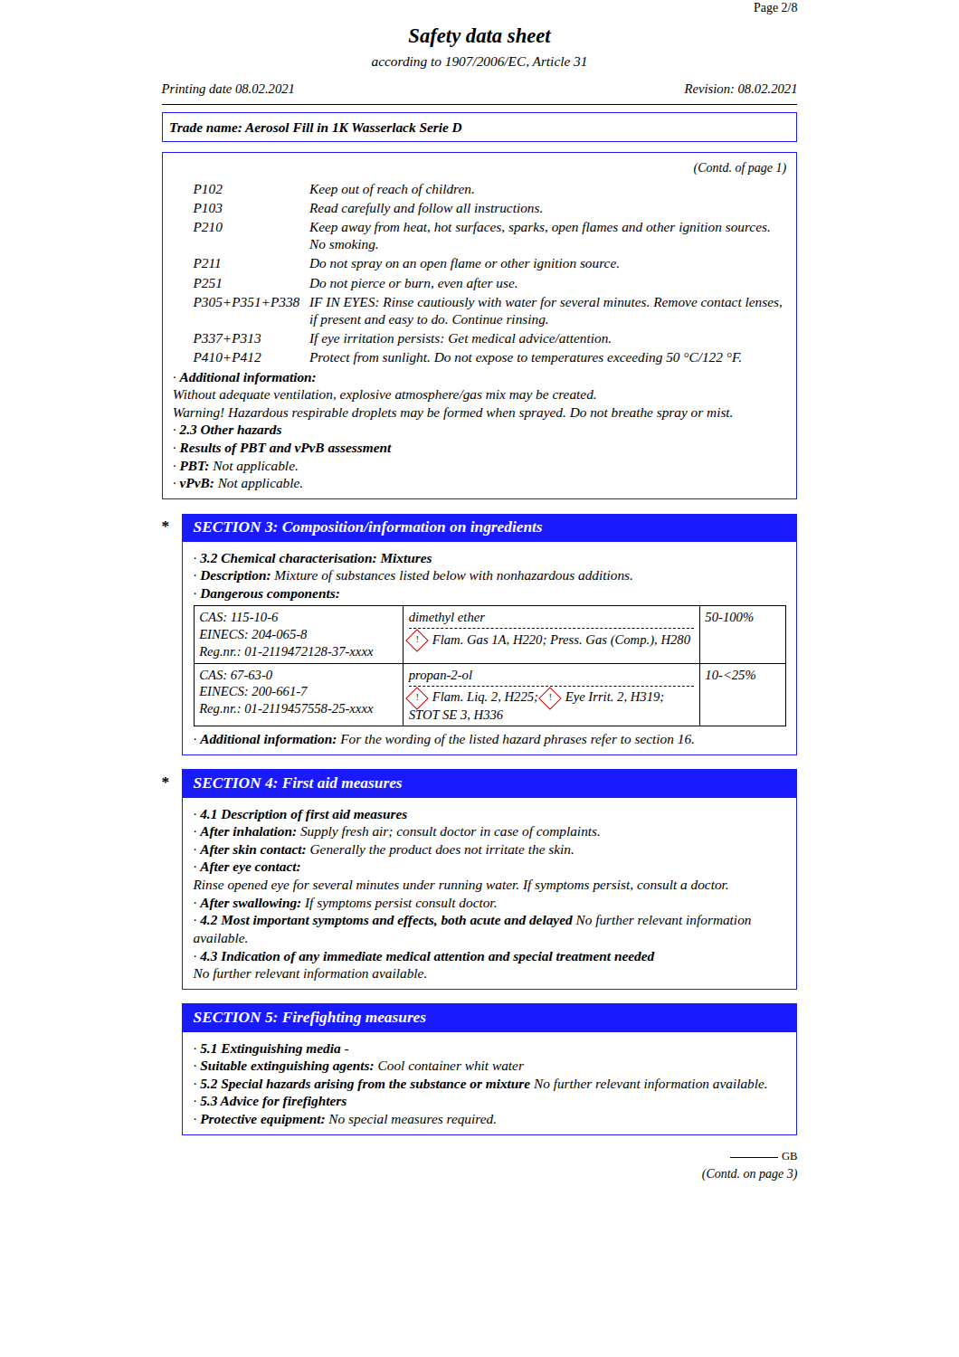Page 2/8
Safety data sheet
according to 1907/2006/EC, Article 31
Printing date 08.02.2021 Revision: 08.02.2021
Trade name: Aerosol Fill in 1K Wasserlack Serie D
(Contd. of page 1)
| P102 | Keep out of reach of children. |
| P103 | Read carefully and follow all instructions. |
| P210 | Keep away from heat, hot surfaces, sparks, open flames and other ignition sources. No smoking. |
| P211 | Do not spray on an open flame or other ignition source. |
| P251 | Do not pierce or burn, even after use. |
| P305+P351+P338 | IF IN EYES: Rinse cautiously with water for several minutes. Remove contact lenses, if present and easy to do. Continue rinsing. |
| P337+P313 | If eye irritation persists: Get medical advice/attention. |
| P410+P412 | Protect from sunlight. Do not expose to temperatures exceeding 50 °C/122 °F. |
· Additional information:
Without adequate ventilation, explosive atmosphere/gas mix may be created.
Warning! Hazardous respirable droplets may be formed when sprayed. Do not breathe spray or mist.
· 2.3 Other hazards
· Results of PBT and vPvB assessment
· PBT: Not applicable.
· vPvB: Not applicable.
*
SECTION 3: Composition/information on ingredients
· 3.2 Chemical characterisation: Mixtures
· Description: Mixture of substances listed below with nonhazardous additions.
· Dangerous components:
| CAS: 115-10-6 EINECS: 204-065-8 Reg.nr.: 01-2119472128-37-xxxx | dimethyl ether ! Flam. Gas 1A, H220; Press. Gas (Comp.), H280 | 50-100% |
| CAS: 67-63-0 EINECS: 200-661-7 Reg.nr.: 01-2119457558-25-xxxx | propan-2-ol ! Flam. Liq. 2, H225; ! Eye Irrit. 2, H319; STOT SE 3, H336 | 10-<25% |
· Additional information: For the wording of the listed hazard phrases refer to section 16.
*
SECTION 4: First aid measures
· 4.1 Description of first aid measures
· After inhalation: Supply fresh air; consult doctor in case of complaints.
· After skin contact: Generally the product does not irritate the skin.
· After eye contact:
Rinse opened eye for several minutes under running water. If symptoms persist, consult a doctor.
· After swallowing: If symptoms persist consult doctor.
· 4.2 Most important symptoms and effects, both acute and delayed No further relevant information available.
· 4.3 Indication of any immediate medical attention and special treatment needed
No further relevant information available.
*
SECTION 5: Firefighting measures
· 5.1 Extinguishing media -
· Suitable extinguishing agents: Cool container whit water
· 5.2 Special hazards arising from the substance or mixture No further relevant information available.
· 5.3 Advice for firefighters
· Protective equipment: No special measures required.
GB
(Contd. on page 3)